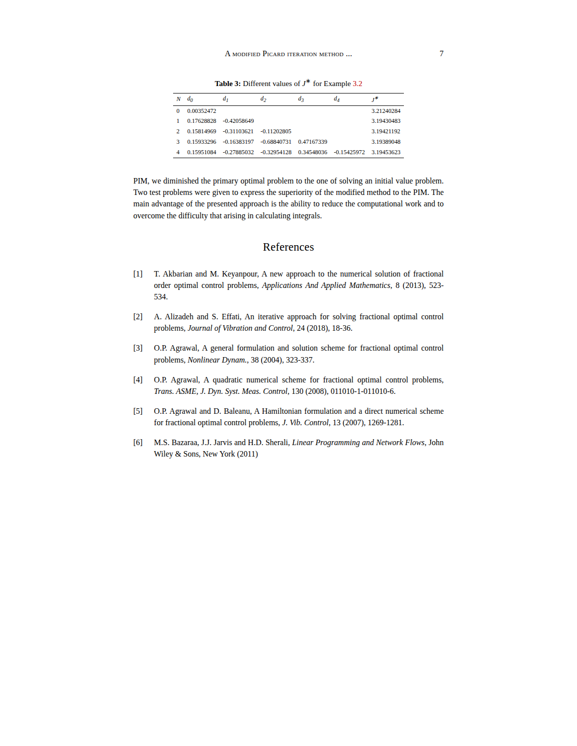A modified Picard iteration method ... 7
Table 3: Different values of J∗ for Example 3.2
| N | d 0 | d 1 | d 2 | d 3 | d 4 | J ∗ |
| --- | --- | --- | --- | --- | --- | --- |
| 0 | 0.00352472 | | | | | 3.21240284 |
| 1 | 0.17628828 | -0.42058649 | | | | 3.19430483 |
| 2 | 0.15814969 | -0.31103621 | -0.11202805 | | | 3.19421192 |
| 3 | 0.15933296 | -0.16383197 | -0.68840731 | 0.47167339 | | 3.19389048 |
| 4 | 0.15951084 | -0.27885032 | -0.32954128 | 0.34548036 | -0.15425972 | 3.19453623 |
PIM, we diminished the primary optimal problem to the one of solving an initial value problem. Two test problems were given to express the superiority of the modified method to the PIM. The main advantage of the presented approach is the ability to reduce the computational work and to overcome the difficulty that arising in calculating integrals.
References
[1] T. Akbarian and M. Keyanpour, A new approach to the numerical solution of fractional order optimal control problems, Applications And Applied Mathematics, 8 (2013), 523-534.
[2] A. Alizadeh and S. Effati, An iterative approach for solving fractional optimal control problems, Journal of Vibration and Control, 24 (2018), 18-36.
[3] O.P. Agrawal, A general formulation and solution scheme for fractional optimal control problems, Nonlinear Dynam., 38 (2004), 323-337.
[4] O.P. Agrawal, A quadratic numerical scheme for fractional optimal control problems, Trans. ASME, J. Dyn. Syst. Meas. Control, 130 (2008), 011010-1-011010-6.
[5] O.P. Agrawal and D. Baleanu, A Hamiltonian formulation and a direct numerical scheme for fractional optimal control problems, J. Vib. Control, 13 (2007), 1269-1281.
[6] M.S. Bazaraa, J.J. Jarvis and H.D. Sherali, Linear Programming and Network Flows, John Wiley & Sons, New York (2011)